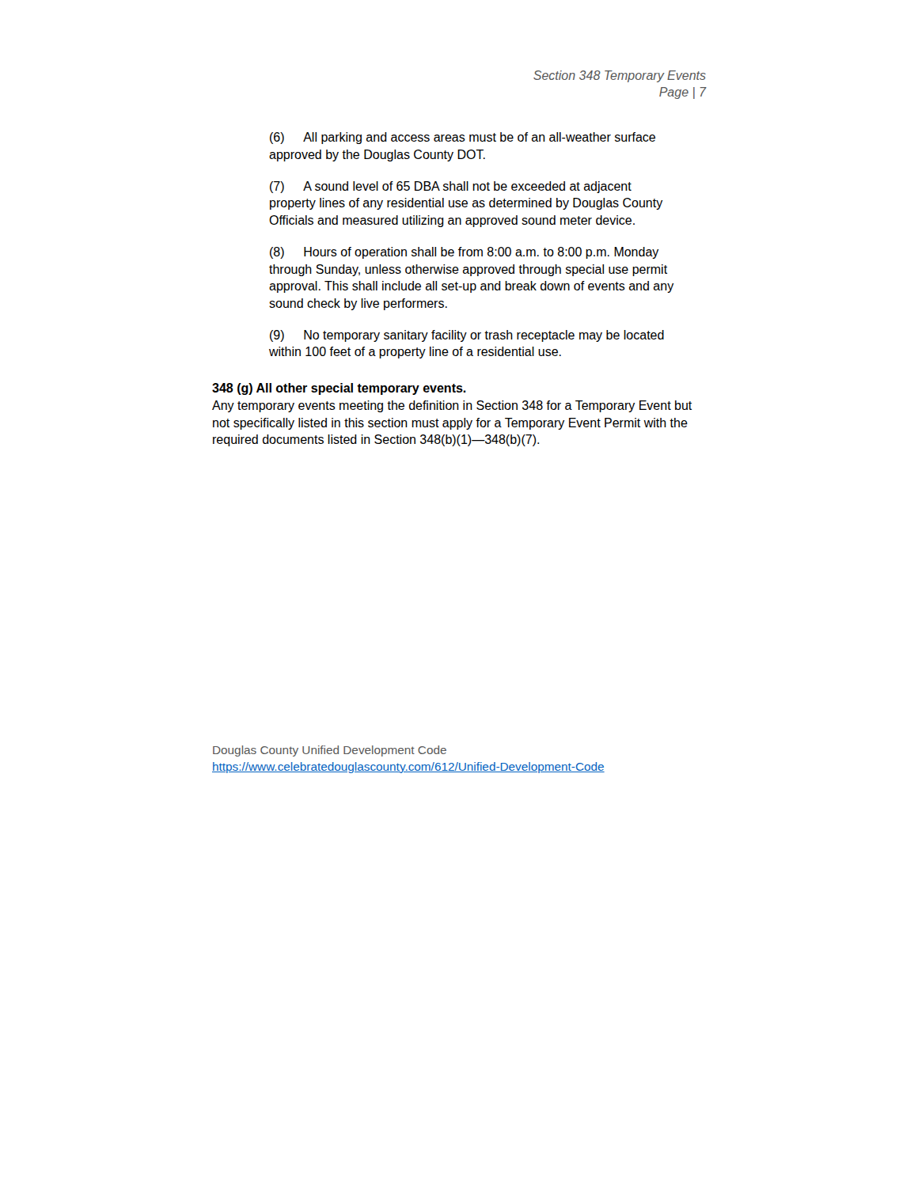Section 348 Temporary Events Page | 7
(6) All parking and access areas must be of an all-weather surface approved by the Douglas County DOT.
(7) A sound level of 65 DBA shall not be exceeded at adjacent property lines of any residential use as determined by Douglas County Officials and measured utilizing an approved sound meter device.
(8) Hours of operation shall be from 8:00 a.m. to 8:00 p.m. Monday through Sunday, unless otherwise approved through special use permit approval. This shall include all set-up and break down of events and any sound check by live performers.
(9) No temporary sanitary facility or trash receptacle may be located within 100 feet of a property line of a residential use.
348 (g) All other special temporary events.
Any temporary events meeting the definition in Section 348 for a Temporary Event but not specifically listed in this section must apply for a Temporary Event Permit with the required documents listed in Section 348(b)(1)—348(b)(7).
Douglas County Unified Development Code
https://www.celebratedouglascounty.com/612/Unified-Development-Code